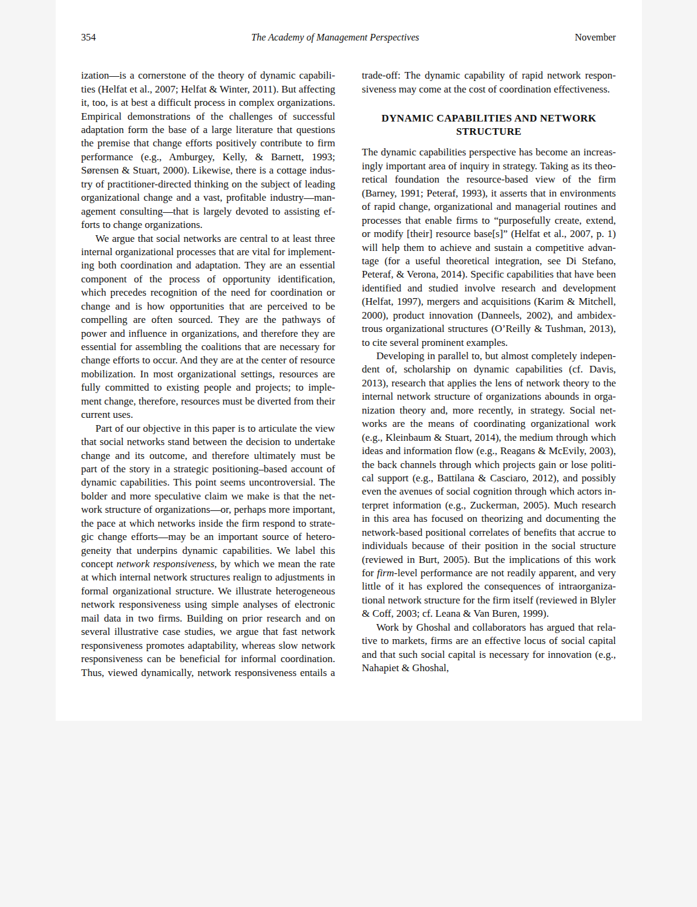354 The Academy of Management Perspectives November
ization—is a cornerstone of the theory of dynamic capabilities (Helfat et al., 2007; Helfat & Winter, 2011). But affecting it, too, is at best a difficult process in complex organizations. Empirical demonstrations of the challenges of successful adaptation form the base of a large literature that questions the premise that change efforts positively contribute to firm performance (e.g., Amburgey, Kelly, & Barnett, 1993; Sørensen & Stuart, 2000). Likewise, there is a cottage industry of practitioner-directed thinking on the subject of leading organizational change and a vast, profitable industry—management consulting—that is largely devoted to assisting efforts to change organizations.
We argue that social networks are central to at least three internal organizational processes that are vital for implementing both coordination and adaptation. They are an essential component of the process of opportunity identification, which precedes recognition of the need for coordination or change and is how opportunities that are perceived to be compelling are often sourced. They are the pathways of power and influence in organizations, and therefore they are essential for assembling the coalitions that are necessary for change efforts to occur. And they are at the center of resource mobilization. In most organizational settings, resources are fully committed to existing people and projects; to implement change, therefore, resources must be diverted from their current uses.
Part of our objective in this paper is to articulate the view that social networks stand between the decision to undertake change and its outcome, and therefore ultimately must be part of the story in a strategic positioning–based account of dynamic capabilities. This point seems uncontroversial. The bolder and more speculative claim we make is that the network structure of organizations—or, perhaps more important, the pace at which networks inside the firm respond to strategic change efforts—may be an important source of heterogeneity that underpins dynamic capabilities. We label this concept network responsiveness, by which we mean the rate at which internal network structures realign to adjustments in formal organizational structure. We illustrate heterogeneous network responsiveness using simple analyses of electronic mail data in two firms. Building on prior research and on several illustrative case studies, we argue that fast network responsiveness promotes adaptability, whereas slow network responsiveness can be beneficial for informal coordination. Thus, viewed dynamically, network responsiveness entails a trade-off: The dynamic capability of rapid network responsiveness may come at the cost of coordination effectiveness.
Dynamic Capabilities and Network Structure
The dynamic capabilities perspective has become an increasingly important area of inquiry in strategy. Taking as its theoretical foundation the resource-based view of the firm (Barney, 1991; Peteraf, 1993), it asserts that in environments of rapid change, organizational and managerial routines and processes that enable firms to “purposefully create, extend, or modify [their] resource base[s]” (Helfat et al., 2007, p. 1) will help them to achieve and sustain a competitive advantage (for a useful theoretical integration, see Di Stefano, Peteraf, & Verona, 2014). Specific capabilities that have been identified and studied involve research and development (Helfat, 1997), mergers and acquisitions (Karim & Mitchell, 2000), product innovation (Danneels, 2002), and ambidextrous organizational structures (O’Reilly & Tushman, 2013), to cite several prominent examples.
Developing in parallel to, but almost completely independent of, scholarship on dynamic capabilities (cf. Davis, 2013), research that applies the lens of network theory to the internal network structure of organizations abounds in organization theory and, more recently, in strategy. Social networks are the means of coordinating organizational work (e.g., Kleinbaum & Stuart, 2014), the medium through which ideas and information flow (e.g., Reagans & McEvily, 2003), the back channels through which projects gain or lose political support (e.g., Battilana & Casciaro, 2012), and possibly even the avenues of social cognition through which actors interpret information (e.g., Zuckerman, 2005). Much research in this area has focused on theorizing and documenting the network-based positional correlates of benefits that accrue to individuals because of their position in the social structure (reviewed in Burt, 2005). But the implications of this work for firm-level performance are not readily apparent, and very little of it has explored the consequences of intraorganizational network structure for the firm itself (reviewed in Blyler & Coff, 2003; cf. Leana & Van Buren, 1999).
Work by Ghoshal and collaborators has argued that relative to markets, firms are an effective locus of social capital and that such social capital is necessary for innovation (e.g., Nahapiet & Ghoshal,